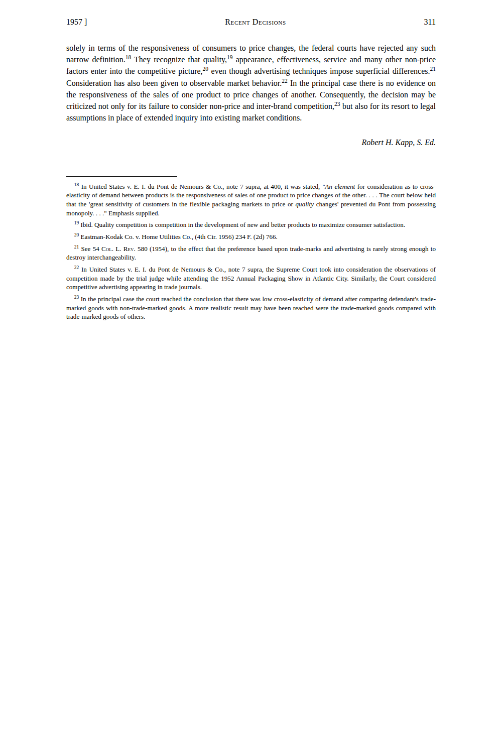1957 ] Recent Decisions 311
solely in terms of the responsiveness of consumers to price changes, the federal courts have rejected any such narrow definition.18 They recognize that quality,19 appearance, effectiveness, service and many other non-price factors enter into the competitive picture,20 even though advertising techniques impose superficial differences.21 Consideration has also been given to observable market behavior.22 In the principal case there is no evidence on the responsiveness of the sales of one product to price changes of another. Consequently, the decision may be criticized not only for its failure to consider non-price and inter-brand competition,23 but also for its resort to legal assumptions in place of extended inquiry into existing market conditions.
Robert H. Kapp, S. Ed.
18 In United States v. E. I. du Pont de Nemours & Co., note 7 supra, at 400, it was stated, "An element for consideration as to cross-elasticity of demand between products is the responsiveness of sales of one product to price changes of the other. . . . The court below held that the 'great sensitivity of customers in the flexible packaging markets to price or quality changes' prevented du Pont from possessing monopoly. . . ." Emphasis supplied.
19 Ibid. Quality competition is competition in the development of new and better products to maximize consumer satisfaction.
20 Eastman-Kodak Co. v. Home Utilities Co., (4th Cir. 1956) 234 F. (2d) 766.
21 See 54 Col. L. Rev. 580 (1954), to the effect that the preference based upon trade-marks and advertising is rarely strong enough to destroy interchangeability.
22 In United States v. E. I. du Pont de Nemours & Co., note 7 supra, the Supreme Court took into consideration the observations of competition made by the trial judge while attending the 1952 Annual Packaging Show in Atlantic City. Similarly, the Court considered competitive advertising appearing in trade journals.
23 In the principal case the court reached the conclusion that there was low cross-elasticity of demand after comparing defendant's trade-marked goods with non-trade-marked goods. A more realistic result may have been reached were the trade-marked goods compared with trade-marked goods of others.